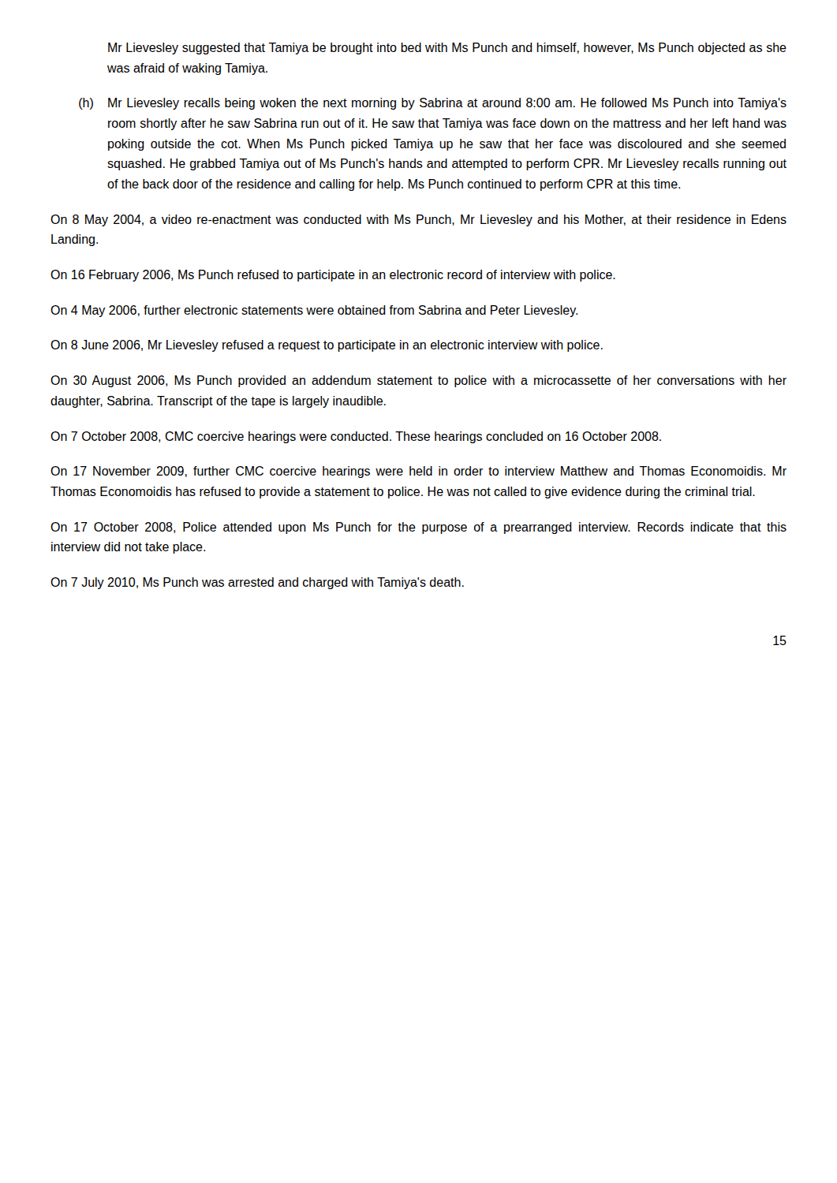Mr Lievesley suggested that Tamiya be brought into bed with Ms Punch and himself, however, Ms Punch objected as she was afraid of waking Tamiya.
(h)
Mr Lievesley recalls being woken the next morning by Sabrina at around 8:00 am. He followed Ms Punch into Tamiya's room shortly after he saw Sabrina run out of it. He saw that Tamiya was face down on the mattress and her left hand was poking outside the cot. When Ms Punch picked Tamiya up he saw that her face was discoloured and she seemed squashed. He grabbed Tamiya out of Ms Punch's hands and attempted to perform CPR. Mr Lievesley recalls running out of the back door of the residence and calling for help. Ms Punch continued to perform CPR at this time.
On 8 May 2004, a video re-enactment was conducted with Ms Punch, Mr Lievesley and his Mother, at their residence in Edens Landing.
On 16 February 2006, Ms Punch refused to participate in an electronic record of interview with police.
On 4 May 2006, further electronic statements were obtained from Sabrina and Peter Lievesley.
On 8 June 2006, Mr Lievesley refused a request to participate in an electronic interview with police.
On 30 August 2006, Ms Punch provided an addendum statement to police with a microcassette of her conversations with her daughter, Sabrina. Transcript of the tape is largely inaudible.
On 7 October 2008, CMC coercive hearings were conducted. These hearings concluded on 16 October 2008.
On 17 November 2009, further CMC coercive hearings were held in order to interview Matthew and Thomas Economoidis. Mr Thomas Economoidis has refused to provide a statement to police. He was not called to give evidence during the criminal trial.
On 17 October 2008, Police attended upon Ms Punch for the purpose of a prearranged interview. Records indicate that this interview did not take place.
On 7 July 2010, Ms Punch was arrested and charged with Tamiya's death.
15